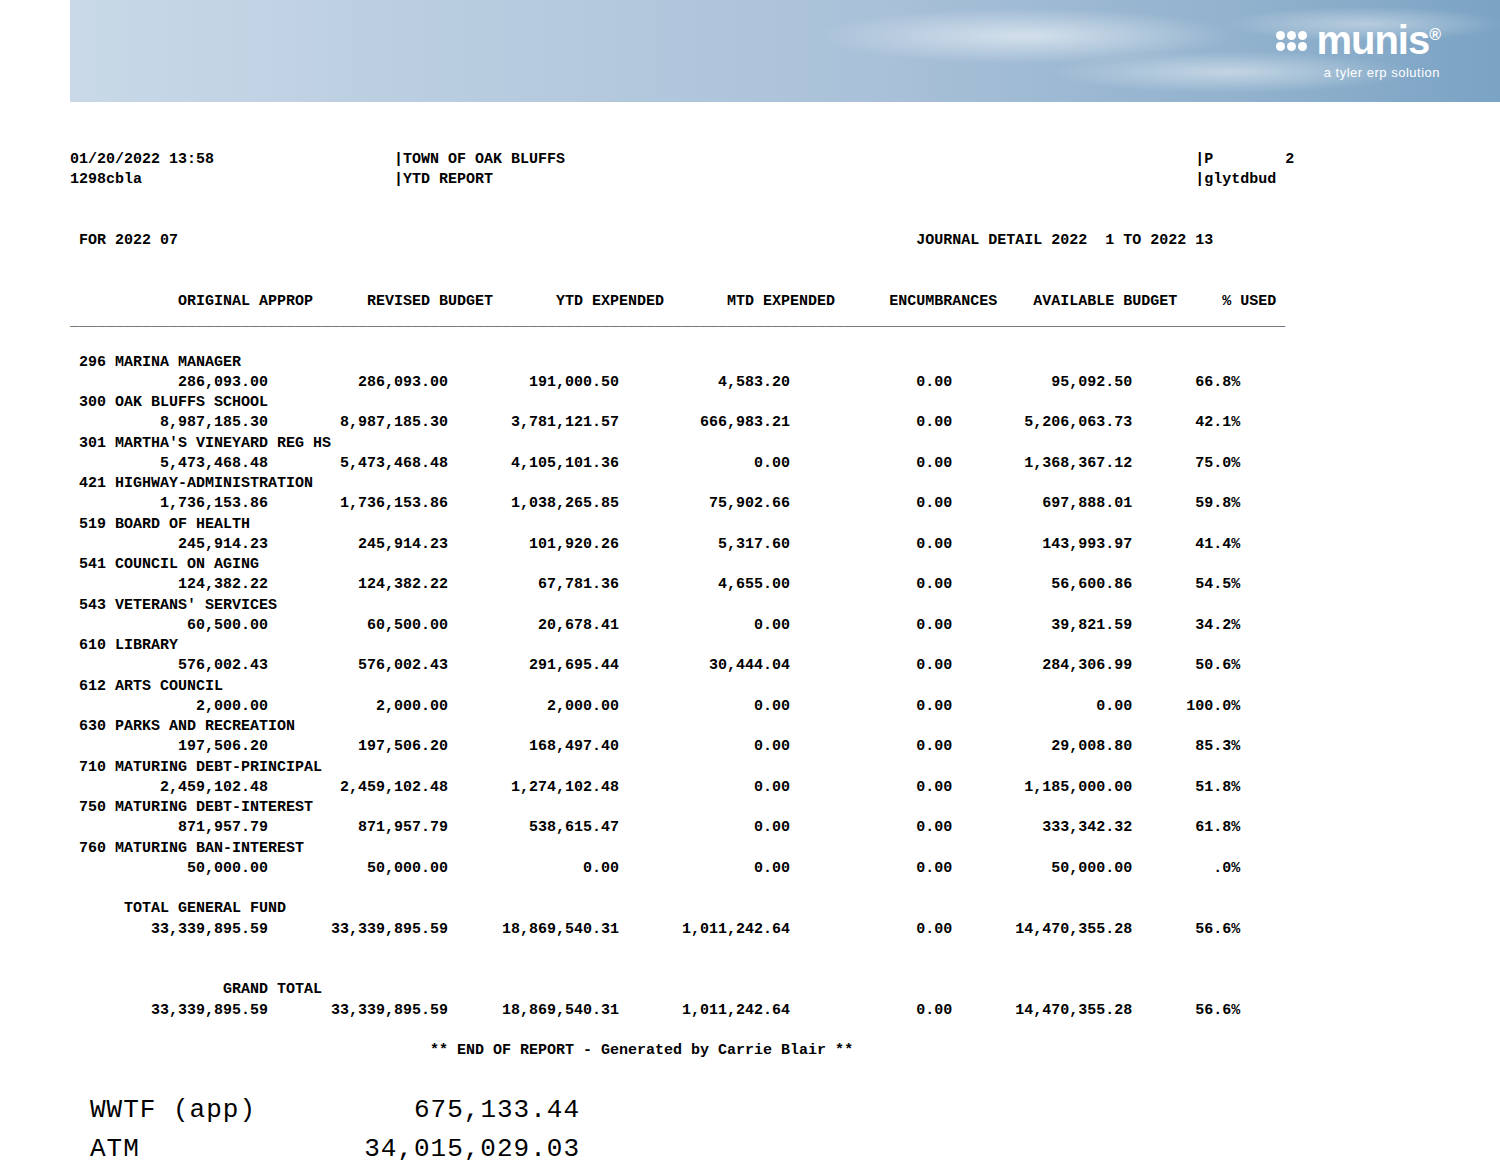munis®
a tyler erp solution
01/20/2022 13:58                    |TOWN OF OAK BLUFFS                                                                      |P        2
1298cbla                            |YTD REPORT                                                                              |glytdbud


 FOR 2022 07                                                                                  JOURNAL DETAIL 2022  1 TO 2022 13


            ORIGINAL APPROP      REVISED BUDGET       YTD EXPENDED       MTD EXPENDED      ENCUMBRANCES    AVAILABLE BUDGET     % USED
_______________________________________________________________________________________________________________________________________

 296 MARINA MANAGER
            286,093.00          286,093.00         191,000.50           4,583.20              0.00           95,092.50       66.8%
 300 OAK BLUFFS SCHOOL
          8,987,185.30        8,987,185.30       3,781,121.57         666,983.21              0.00        5,206,063.73       42.1%
 301 MARTHA'S VINEYARD REG HS
          5,473,468.48        5,473,468.48       4,105,101.36               0.00              0.00        1,368,367.12       75.0%
 421 HIGHWAY-ADMINISTRATION
          1,736,153.86        1,736,153.86       1,038,265.85          75,902.66              0.00          697,888.01       59.8%
 519 BOARD OF HEALTH
            245,914.23          245,914.23         101,920.26           5,317.60              0.00          143,993.97       41.4%
 541 COUNCIL ON AGING
            124,382.22          124,382.22          67,781.36           4,655.00              0.00           56,600.86       54.5%
 543 VETERANS' SERVICES
             60,500.00           60,500.00          20,678.41               0.00              0.00           39,821.59       34.2%
 610 LIBRARY
            576,002.43          576,002.43         291,695.44          30,444.04              0.00          284,306.99       50.6%
 612 ARTS COUNCIL
              2,000.00            2,000.00           2,000.00               0.00              0.00                0.00      100.0%
 630 PARKS AND RECREATION
            197,506.20          197,506.20         168,497.40               0.00              0.00           29,008.80       85.3%
 710 MATURING DEBT-PRINCIPAL
          2,459,102.48        2,459,102.48       1,274,102.48               0.00              0.00        1,185,000.00       51.8%
 750 MATURING DEBT-INTEREST
            871,957.79          871,957.79         538,615.47               0.00              0.00          333,342.32       61.8%
 760 MATURING BAN-INTEREST
             50,000.00           50,000.00               0.00               0.00              0.00           50,000.00         .0%

      TOTAL GENERAL FUND
         33,339,895.59       33,339,895.59      18,869,540.31       1,011,242.64              0.00       14,470,355.28       56.6%


                 GRAND TOTAL
         33,339,895.59       33,339,895.59      18,869,540.31       1,011,242.64              0.00       14,470,355.28       56.6%

                                        ** END OF REPORT - Generated by Carrie Blair **
WWTF (app) 675,133.44
ATM 34,015,029.03